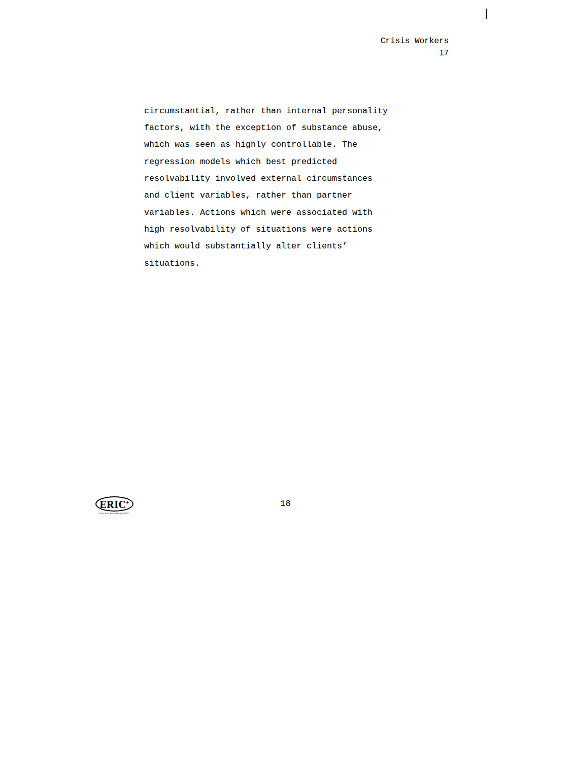Crisis Workers
17
circumstantial, rather than internal personality factors, with the exception of substance abuse, which was seen as highly controllable. The regression models which best predicted resolvability involved external circumstances and client variables, rather than partner variables. Actions which were associated with high resolvability of situations were actions which would substantially alter clients’ situations.
ERIC● Full Text Provided by ERIC
18